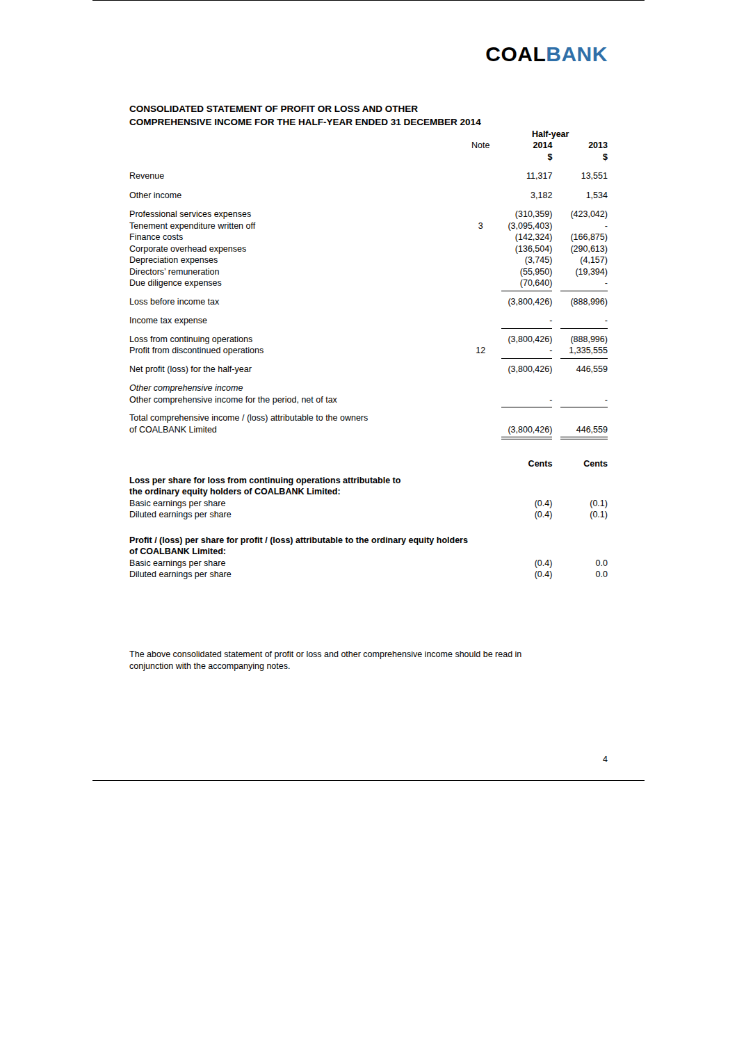COAL BANK
Consolidated statement of profit or loss and other comprehensive income for the half-year ended 31 December 2014
| | | Half-year |
| | Note | 2014 | 2013 |
| | | $ | $ |
| Revenue | | 11,317 | 13,551 |
| Other income | | 3,182 | 1,534 |
| Professional services expenses | | (310,359) | (423,042) |
| Tenement expenditure written off | 3 | (3,095,403) | - |
| Finance costs | | (142,324) | (166,875) |
| Corporate overhead expenses | | (136,504) | (290,613) |
| Depreciation expenses | | (3,745) | (4,157) |
| Directors’ remuneration | | (55,950) | (19,394) |
| Due diligence expenses | | (70,640) | - |
| Loss before income tax | | (3,800,426) | (888,996) |
| Income tax expense | | - | - |
| Loss from continuing operations | | (3,800,426) | (888,996) |
| Profit from discontinued operations | 12 | - | 1,335,555 |
| Net profit (loss) for the half-year | | (3,800,426) | 446,559 |
| Other comprehensive income | | | |
| Other comprehensive income for the period, net of tax | | - | - |
| Total comprehensive income / (loss) attributable to the owners of COALBANK Limited | | (3,800,426) | 446,559 |
| | | Cents | Cents |
| Loss per share for loss from continuing operations attributable to the ordinary equity holders of COALBANK Limited: | | | |
| Basic earnings per share | | (0.4) | (0.1) |
| Diluted earnings per share | | (0.4) | (0.1) |
| Profit / (loss) per share for profit / (loss) attributable to the ordinary equity holders of COALBANK Limited: | | | |
| Basic earnings per share | | (0.4) | 0.0 |
| Diluted earnings per share | | (0.4) | 0.0 |
The above consolidated statement of profit or loss and other comprehensive income should be read in conjunction with the accompanying notes.
4